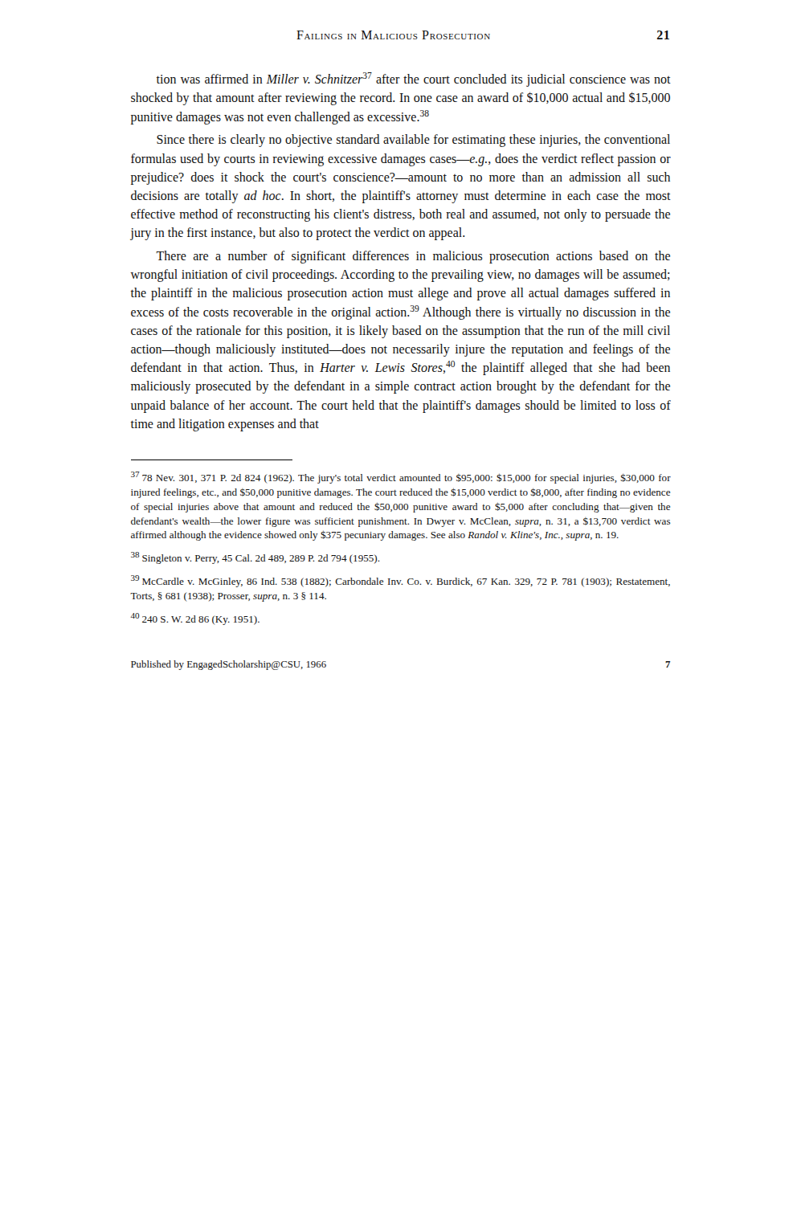Failings in Malicious Prosecution 21
tion was affirmed in Miller v. Schnitzer37 after the court concluded its judicial conscience was not shocked by that amount after reviewing the record. In one case an award of $10,000 actual and $15,000 punitive damages was not even challenged as excessive.38
Since there is clearly no objective standard available for estimating these injuries, the conventional formulas used by courts in reviewing excessive damages cases—e.g., does the verdict reflect passion or prejudice? does it shock the court's conscience?—amount to no more than an admission all such decisions are totally ad hoc. In short, the plaintiff's attorney must determine in each case the most effective method of reconstructing his client's distress, both real and assumed, not only to persuade the jury in the first instance, but also to protect the verdict on appeal.
There are a number of significant differences in malicious prosecution actions based on the wrongful initiation of civil proceedings. According to the prevailing view, no damages will be assumed; the plaintiff in the malicious prosecution action must allege and prove all actual damages suffered in excess of the costs recoverable in the original action.39 Although there is virtually no discussion in the cases of the rationale for this position, it is likely based on the assumption that the run of the mill civil action—though maliciously instituted—does not necessarily injure the reputation and feelings of the defendant in that action. Thus, in Harter v. Lewis Stores,40 the plaintiff alleged that she had been maliciously prosecuted by the defendant in a simple contract action brought by the defendant for the unpaid balance of her account. The court held that the plaintiff's damages should be limited to loss of time and litigation expenses and that
3778 Nev. 301, 371 P. 2d 824 (1962). The jury's total verdict amounted to $95,000: $15,000 for special injuries, $30,000 for injured feelings, etc., and $50,000 punitive damages. The court reduced the $15,000 verdict to $8,000, after finding no evidence of special injuries above that amount and reduced the $50,000 punitive award to $5,000 after concluding that—given the defendant's wealth—the lower figure was sufficient punishment. In Dwyer v. McClean, supra, n. 31, a $13,700 verdict was affirmed although the evidence showed only $375 pecuniary damages. See also Randol v. Kline's, Inc., supra, n. 19.
38 Singleton v. Perry, 45 Cal. 2d 489, 289 P. 2d 794 (1955).
39 McCardle v. McGinley, 86 Ind. 538 (1882); Carbondale Inv. Co. v. Burdick, 67 Kan. 329, 72 P. 781 (1903); Restatement, Torts, § 681 (1938); Prosser, supra, n. 3 § 114.
40240 S. W. 2d 86 (Ky. 1951).
Published by EngagedScholarship@CSU, 1966 7